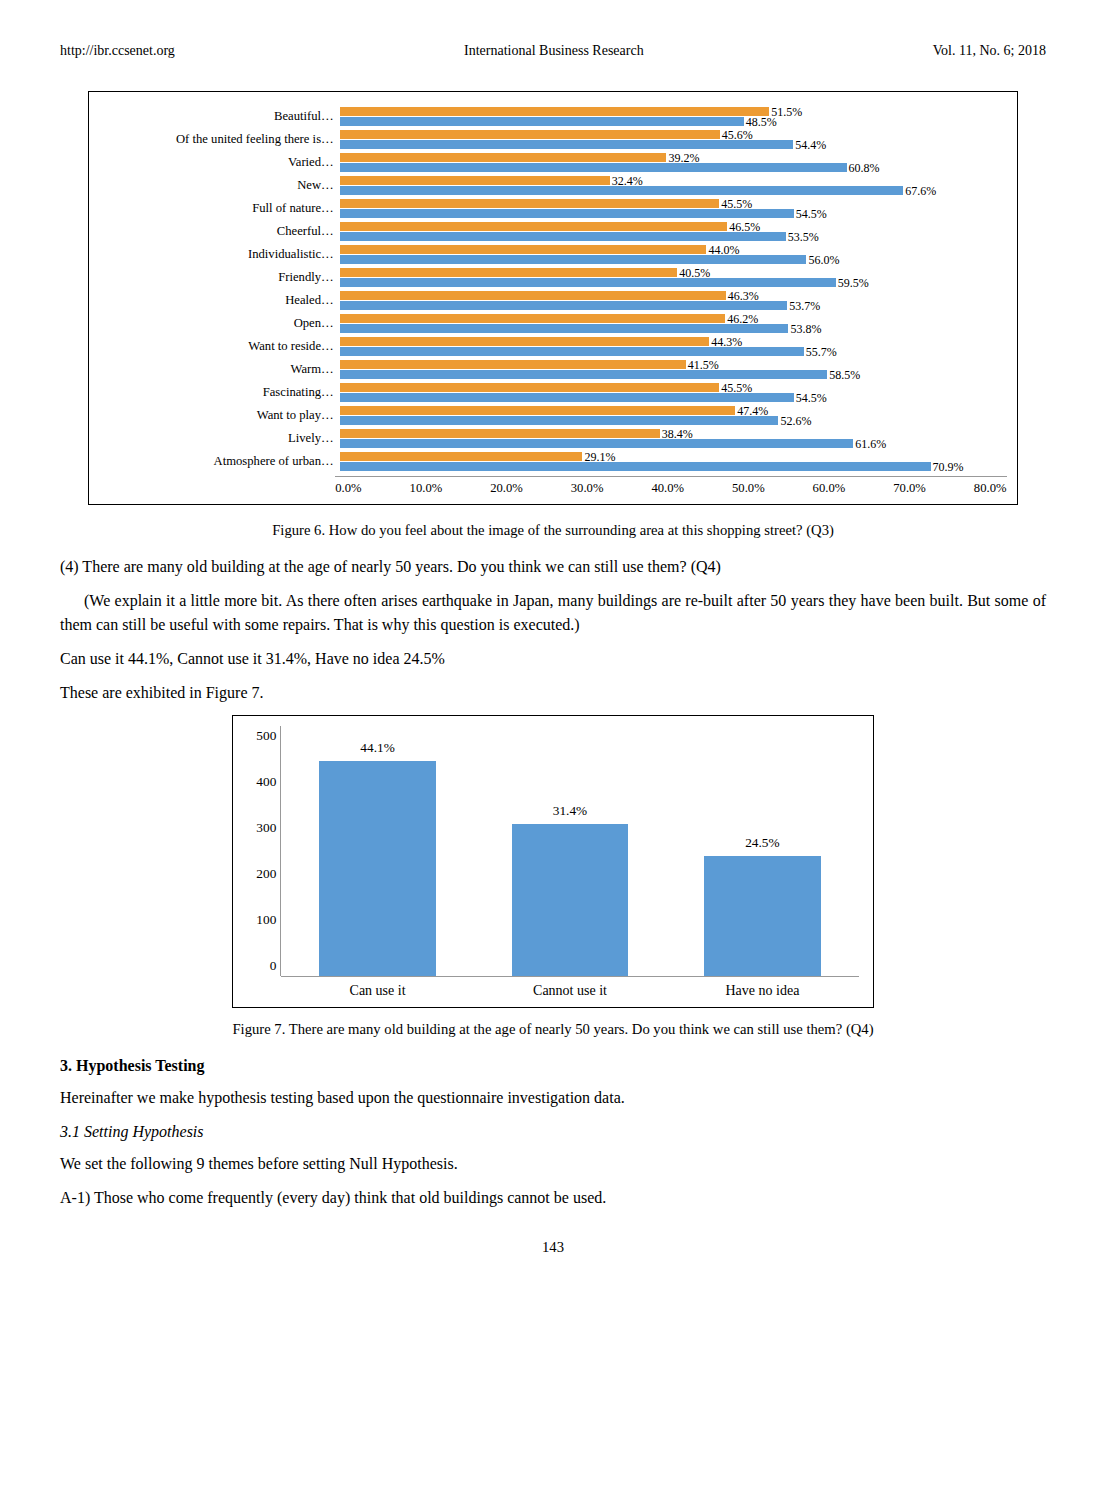http://ibr.ccsenet.org
International Business Research
Vol. 11, No. 6; 2018
Beautiful…
51.5%
48.5%
Of the united feeling there is…
45.6%
54.4%
Varied…
39.2%
60.8%
New…
32.4%
67.6%
Full of nature…
45.5%
54.5%
Cheerful…
46.5%
53.5%
Individualistic…
44.0%
56.0%
Friendly…
40.5%
59.5%
Healed…
46.3%
53.7%
Open…
46.2%
53.8%
Want to reside…
44.3%
55.7%
Warm…
41.5%
58.5%
Fascinating…
45.5%
54.5%
Want to play…
47.4%
52.6%
Lively…
38.4%
61.6%
Atmosphere of urban…
29.1%
70.9%
0.0%
10.0%
20.0%
30.0%
40.0%
50.0%
60.0%
70.0%
80.0%
Figure 6. How do you feel about the image of the surrounding area at this shopping street? (Q3)
(4) There are many old building at the age of nearly 50 years. Do you think we can still use them? (Q4)
(We explain it a little more bit. As there often arises earthquake in Japan, many buildings are re-built after 50 years they have been built. But some of them can still be useful with some repairs. That is why this question is executed.)
Can use it 44.1%, Cannot use it 31.4%, Have no idea 24.5%
These are exhibited in Figure 7.
500
400
300
200
100
0
44.1%
31.4%
24.5%
Can use it
Cannot use it
Have no idea
Figure 7. There are many old building at the age of nearly 50 years. Do you think we can still use them? (Q4)
3. Hypothesis Testing
Hereinafter we make hypothesis testing based upon the questionnaire investigation data.
3.1 Setting Hypothesis
We set the following 9 themes before setting Null Hypothesis.
A-1) Those who come frequently (every day) think that old buildings cannot be used.
143